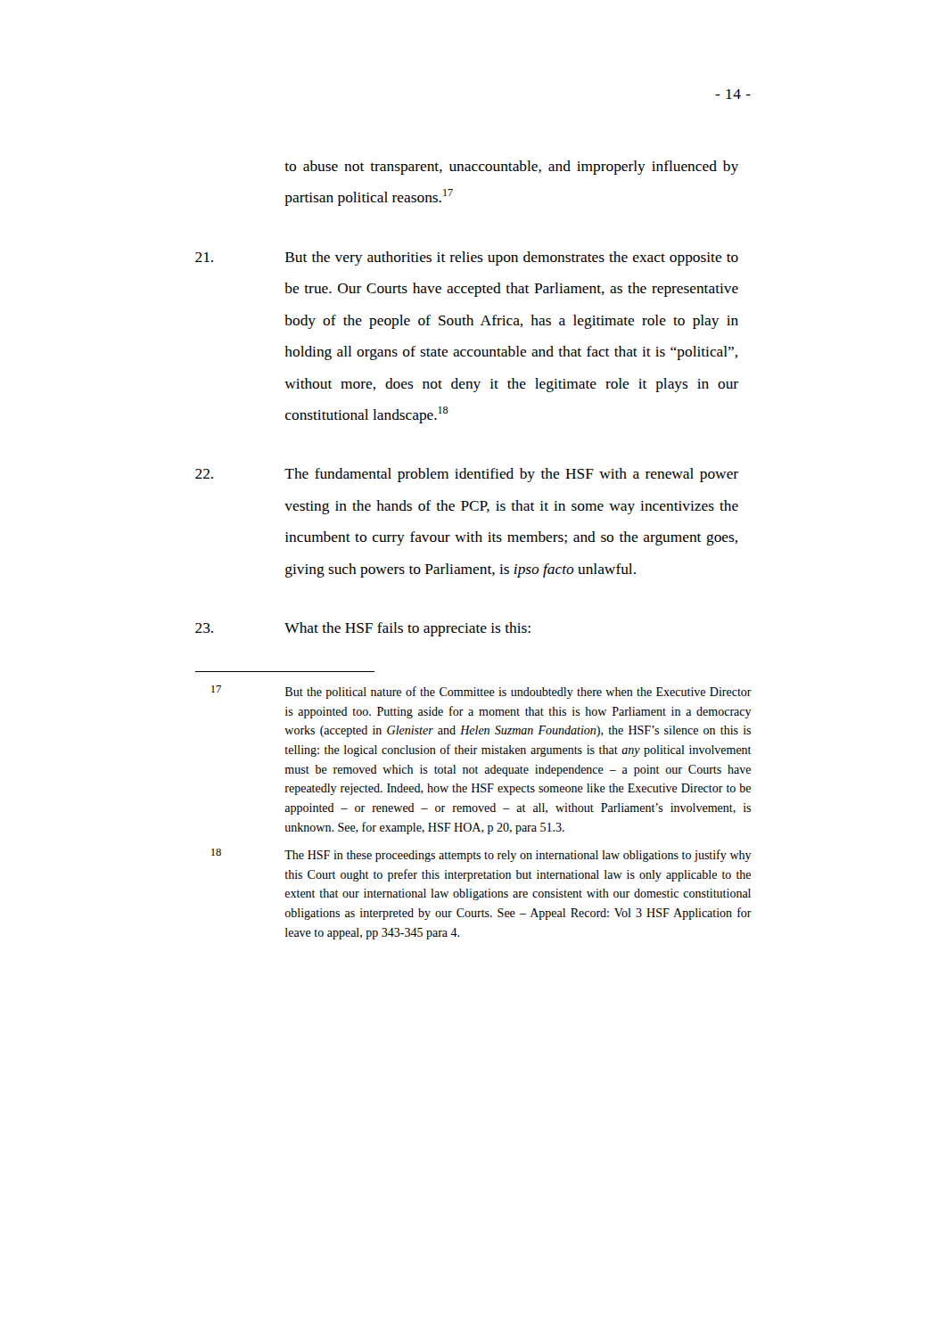- 14 -
to abuse not transparent, unaccountable, and improperly influenced by partisan political reasons.17
21.
But the very authorities it relies upon demonstrates the exact opposite to be true. Our Courts have accepted that Parliament, as the representative body of the people of South Africa, has a legitimate role to play in holding all organs of state accountable and that fact that it is “political”, without more, does not deny it the legitimate role it plays in our constitutional landscape.18
22.
The fundamental problem identified by the HSF with a renewal power vesting in the hands of the PCP, is that it in some way incentivizes the incumbent to curry favour with its members; and so the argument goes, giving such powers to Parliament, is ipso facto unlawful.
23.
What the HSF fails to appreciate is this:
17
But the political nature of the Committee is undoubtedly there when the Executive Director is appointed too. Putting aside for a moment that this is how Parliament in a democracy works (accepted in Glenister and Helen Suzman Foundation), the HSF’s silence on this is telling: the logical conclusion of their mistaken arguments is that any political involvement must be removed which is total not adequate independence – a point our Courts have repeatedly rejected. Indeed, how the HSF expects someone like the Executive Director to be appointed – or renewed – or removed – at all, without Parliament’s involvement, is unknown. See, for example, HSF HOA, p 20, para 51.3.
18
The HSF in these proceedings attempts to rely on international law obligations to justify why this Court ought to prefer this interpretation but international law is only applicable to the extent that our international law obligations are consistent with our domestic constitutional obligations as interpreted by our Courts. See – Appeal Record: Vol 3 HSF Application for leave to appeal, pp 343-345 para 4.